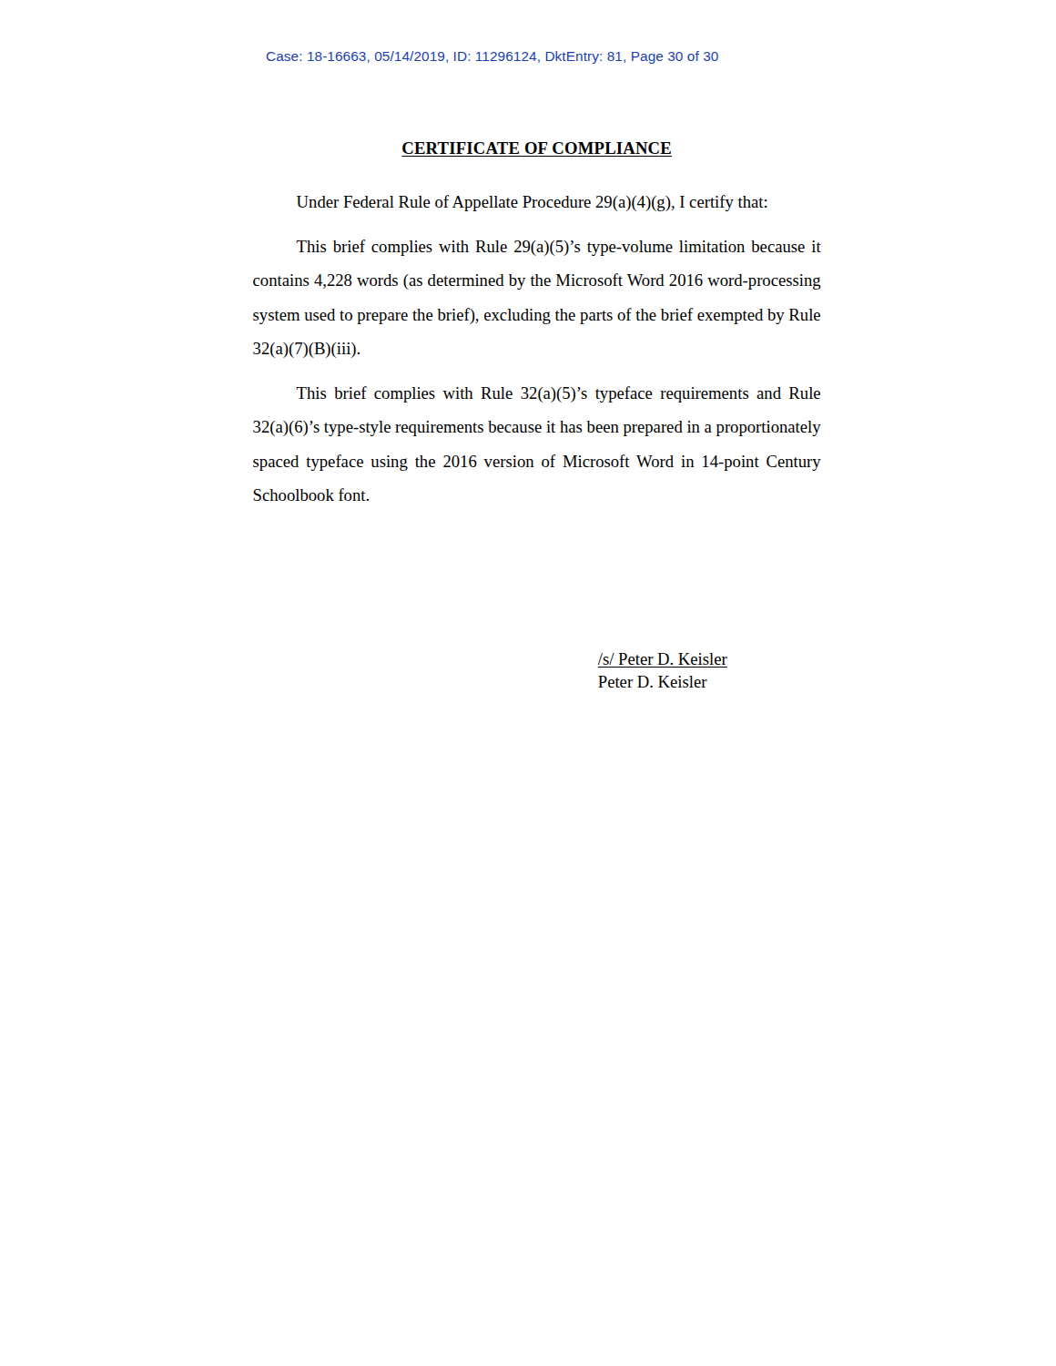Case: 18-16663, 05/14/2019, ID: 11296124, DktEntry: 81, Page 30 of 30
CERTIFICATE OF COMPLIANCE
Under Federal Rule of Appellate Procedure 29(a)(4)(g), I certify that:
This brief complies with Rule 29(a)(5)’s type-volume limitation because it contains 4,228 words (as determined by the Microsoft Word 2016 word-processing system used to prepare the brief), excluding the parts of the brief exempted by Rule 32(a)(7)(B)(iii).
This brief complies with Rule 32(a)(5)’s typeface requirements and Rule 32(a)(6)’s type-style requirements because it has been prepared in a proportionately spaced typeface using the 2016 version of Microsoft Word in 14-point Century Schoolbook font.
/s/ Peter D. Keisler
Peter D. Keisler